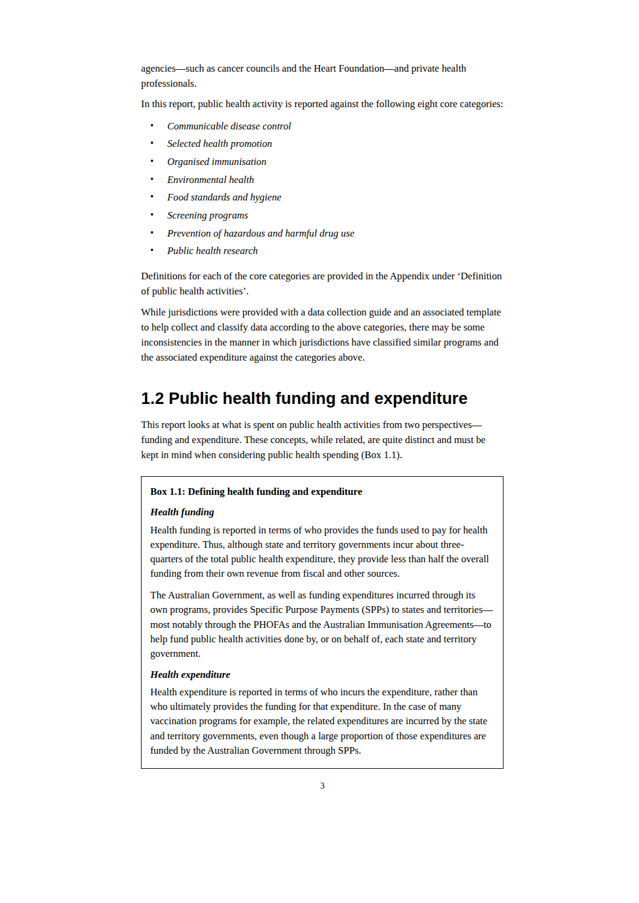agencies—such as cancer councils and the Heart Foundation—and private health professionals.
In this report, public health activity is reported against the following eight core categories:
Communicable disease control
Selected health promotion
Organised immunisation
Environmental health
Food standards and hygiene
Screening programs
Prevention of hazardous and harmful drug use
Public health research
Definitions for each of the core categories are provided in the Appendix under ‘Definition of public health activities’.
While jurisdictions were provided with a data collection guide and an associated template to help collect and classify data according to the above categories, there may be some inconsistencies in the manner in which jurisdictions have classified similar programs and the associated expenditure against the categories above.
1.2 Public health funding and expenditure
This report looks at what is spent on public health activities from two perspectives—funding and expenditure. These concepts, while related, are quite distinct and must be kept in mind when considering public health spending (Box 1.1).
Box 1.1: Defining health funding and expenditure
Health funding
Health funding is reported in terms of who provides the funds used to pay for health expenditure. Thus, although state and territory governments incur about three-quarters of the total public health expenditure, they provide less than half the overall funding from their own revenue from fiscal and other sources.
The Australian Government, as well as funding expenditures incurred through its own programs, provides Specific Purpose Payments (SPPs) to states and territories—most notably through the PHOFAs and the Australian Immunisation Agreements—to help fund public health activities done by, or on behalf of, each state and territory government.
Health expenditure
Health expenditure is reported in terms of who incurs the expenditure, rather than who ultimately provides the funding for that expenditure. In the case of many vaccination programs for example, the related expenditures are incurred by the state and territory governments, even though a large proportion of those expenditures are funded by the Australian Government through SPPs.
3